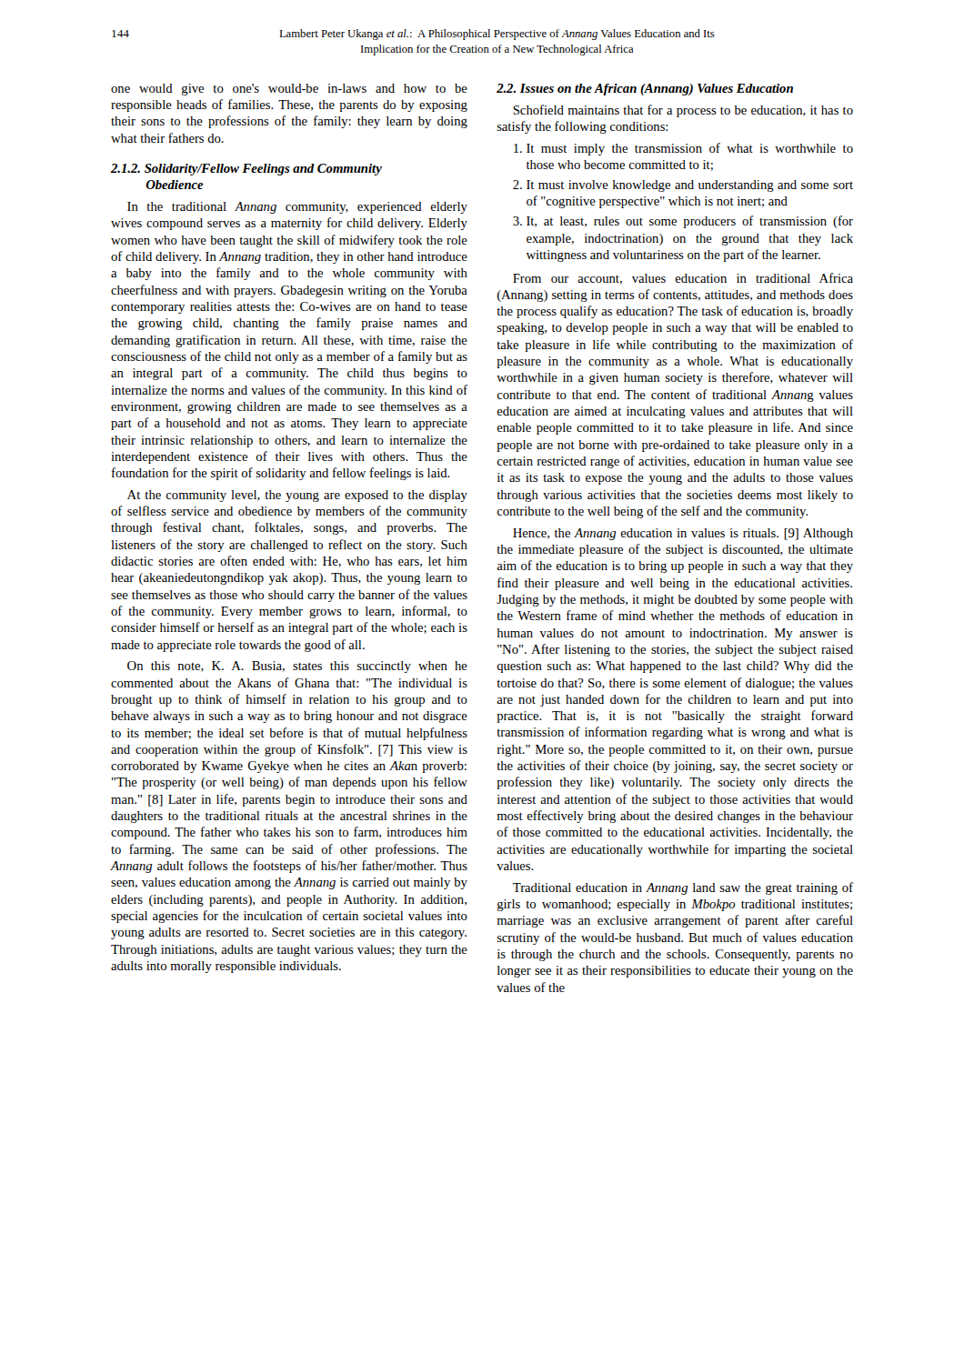144
Lambert Peter Ukanga et al.: A Philosophical Perspective of Annang Values Education and Its
Implication for the Creation of a New Technological Africa
one would give to one's would-be in-laws and how to be responsible heads of families. These, the parents do by exposing their sons to the professions of the family: they learn by doing what their fathers do.
2.1.2. Solidarity/Fellow Feelings and Community Obedience
In the traditional Annang community, experienced elderly wives compound serves as a maternity for child delivery. Elderly women who have been taught the skill of midwifery took the role of child delivery. In Annang tradition, they in other hand introduce a baby into the family and to the whole community with cheerfulness and with prayers. Gbadegesin writing on the Yoruba contemporary realities attests the: Co-wives are on hand to tease the growing child, chanting the family praise names and demanding gratification in return. All these, with time, raise the consciousness of the child not only as a member of a family but as an integral part of a community. The child thus begins to internalize the norms and values of the community. In this kind of environment, growing children are made to see themselves as a part of a household and not as atoms. They learn to appreciate their intrinsic relationship to others, and learn to internalize the interdependent existence of their lives with others. Thus the foundation for the spirit of solidarity and fellow feelings is laid.
At the community level, the young are exposed to the display of selfless service and obedience by members of the community through festival chant, folktales, songs, and proverbs. The listeners of the story are challenged to reflect on the story. Such didactic stories are often ended with: He, who has ears, let him hear (akeaniedeutongndikop yak akop). Thus, the young learn to see themselves as those who should carry the banner of the values of the community. Every member grows to learn, informal, to consider himself or herself as an integral part of the whole; each is made to appreciate role towards the good of all.
On this note, K. A. Busia, states this succinctly when he commented about the Akans of Ghana that: "The individual is brought up to think of himself in relation to his group and to behave always in such a way as to bring honour and not disgrace to its member; the ideal set before is that of mutual helpfulness and cooperation within the group of Kinsfolk". [7] This view is corroborated by Kwame Gyekye when he cites an Akan proverb: "The prosperity (or well being) of man depends upon his fellow man." [8] Later in life, parents begin to introduce their sons and daughters to the traditional rituals at the ancestral shrines in the compound. The father who takes his son to farm, introduces him to farming. The same can be said of other professions. The Annang adult follows the footsteps of his/her father/mother. Thus seen, values education among the Annang is carried out mainly by elders (including parents), and people in Authority. In addition, special agencies for the inculcation of certain societal values into young adults are resorted to. Secret societies are in this category. Through initiations, adults are taught various values; they turn the adults into morally responsible individuals.
2.2. Issues on the African (Annang) Values Education
Schofield maintains that for a process to be education, it has to satisfy the following conditions:
It must imply the transmission of what is worthwhile to those who become committed to it;
It must involve knowledge and understanding and some sort of "cognitive perspective" which is not inert; and
It, at least, rules out some producers of transmission (for example, indoctrination) on the ground that they lack wittingness and voluntariness on the part of the learner.
From our account, values education in traditional Africa (Annang) setting in terms of contents, attitudes, and methods does the process qualify as education? The task of education is, broadly speaking, to develop people in such a way that will be enabled to take pleasure in life while contributing to the maximization of pleasure in the community as a whole. What is educationally worthwhile in a given human society is therefore, whatever will contribute to that end. The content of traditional Annang values education are aimed at inculcating values and attributes that will enable people committed to it to take pleasure in life. And since people are not borne with pre-ordained to take pleasure only in a certain restricted range of activities, education in human value see it as its task to expose the young and the adults to those values through various activities that the societies deems most likely to contribute to the well being of the self and the community.
Hence, the Annang education in values is rituals. [9] Although the immediate pleasure of the subject is discounted, the ultimate aim of the education is to bring up people in such a way that they find their pleasure and well being in the educational activities. Judging by the methods, it might be doubted by some people with the Western frame of mind whether the methods of education in human values do not amount to indoctrination. My answer is "No". After listening to the stories, the subject the subject raised question such as: What happened to the last child? Why did the tortoise do that? So, there is some element of dialogue; the values are not just handed down for the children to learn and put into practice. That is, it is not "basically the straight forward transmission of information regarding what is wrong and what is right." More so, the people committed to it, on their own, pursue the activities of their choice (by joining, say, the secret society or profession they like) voluntarily. The society only directs the interest and attention of the subject to those activities that would most effectively bring about the desired changes in the behaviour of those committed to the educational activities. Incidentally, the activities are educationally worthwhile for imparting the societal values.
Traditional education in Annang land saw the great training of girls to womanhood; especially in Mbokpo traditional institutes; marriage was an exclusive arrangement of parent after careful scrutiny of the would-be husband. But much of values education is through the church and the schools. Consequently, parents no longer see it as their responsibilities to educate their young on the values of the